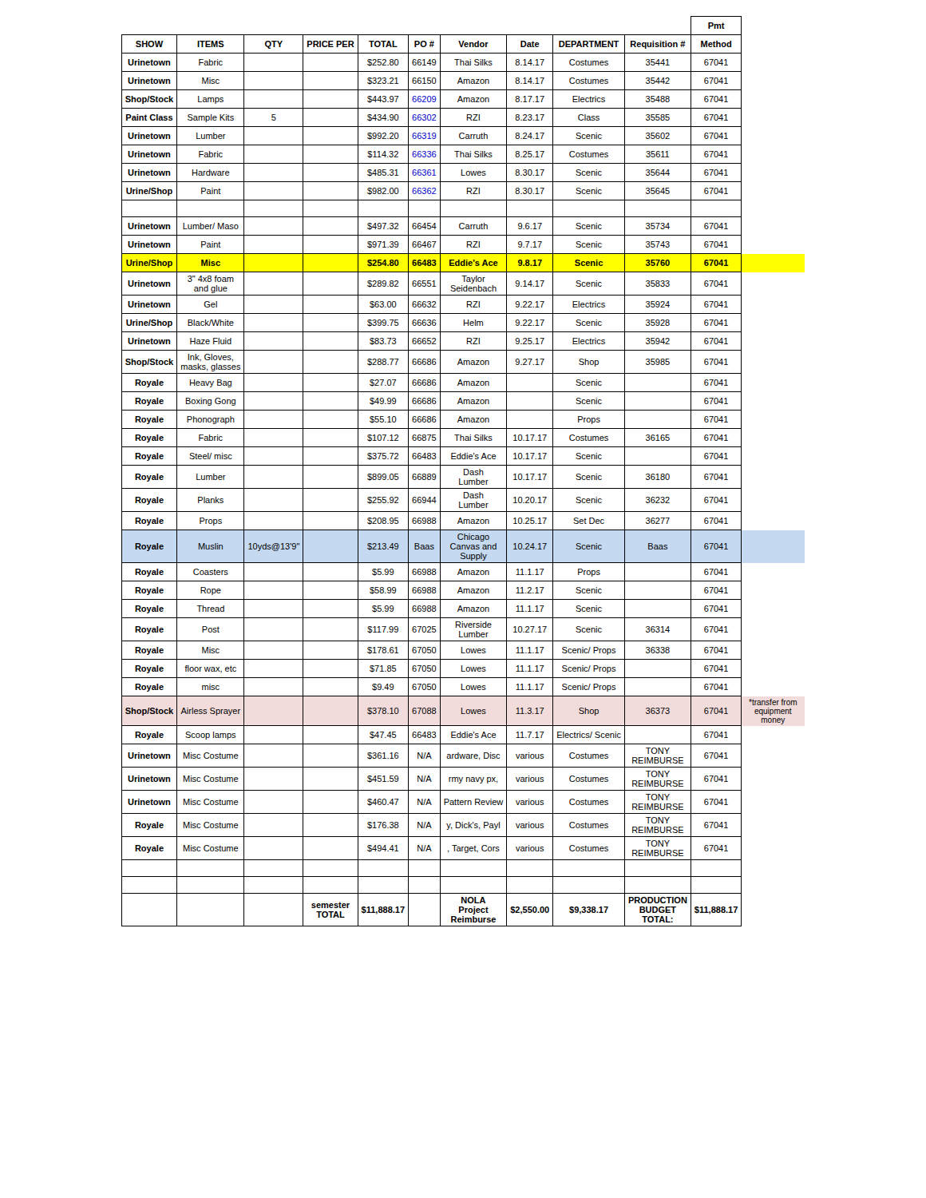| | | | | | | | | | | Pmt | |
| --- | --- | --- | --- | --- | --- | --- | --- | --- | --- | --- | --- |
| SHOW | ITEMS | QTY | PRICE PER | TOTAL | PO # | Vendor | Date | DEPARTMENT | Requisition # | Method | |
| Urinetown | Fabric | | | $252.80 | 66149 | Thai Silks | 8.14.17 | Costumes | 35441 | 67041 | |
| Urinetown | Misc | | | $323.21 | 66150 | Amazon | 8.14.17 | Costumes | 35442 | 67041 | |
| Shop/Stock | Lamps | | | $443.97 | 66209 | Amazon | 8.17.17 | Electrics | 35488 | 67041 | |
| Paint Class | Sample Kits | 5 | | $434.90 | 66302 | RZI | 8.23.17 | Class | 35585 | 67041 | |
| Urinetown | Lumber | | | $992.20 | 66319 | Carruth | 8.24.17 | Scenic | 35602 | 67041 | |
| Urinetown | Fabric | | | $114.32 | 66336 | Thai Silks | 8.25.17 | Costumes | 35611 | 67041 | |
| Urinetown | Hardware | | | $485.31 | 66361 | Lowes | 8.30.17 | Scenic | 35644 | 67041 | |
| Urine/Shop | Paint | | | $982.00 | 66362 | RZI | 8.30.17 | Scenic | 35645 | 67041 | |
| Urinetown | Lumber/ Maso | | | $497.32 | 66454 | Carruth | 9.6.17 | Scenic | 35734 | 67041 | |
| Urinetown | Paint | | | $971.39 | 66467 | RZI | 9.7.17 | Scenic | 35743 | 67041 | |
| Urine/Shop | Misc | | | $254.80 | 66483 | Eddie's Ace | 9.8.17 | Scenic | 35760 | 67041 | |
| Urinetown | 3" 4x8 foam and glue | | | $289.82 | 66551 | Taylor Seidenbach | 9.14.17 | Scenic | 35833 | 67041 | |
| Urinetown | Gel | | | $63.00 | 66632 | RZI | 9.22.17 | Electrics | 35924 | 67041 | |
| Urine/Shop | Black/White | | | $399.75 | 66636 | Helm | 9.22.17 | Scenic | 35928 | 67041 | |
| Urinetown | Haze Fluid | | | $83.73 | 66652 | RZI | 9.25.17 | Electrics | 35942 | 67041 | |
| Shop/Stock | Ink, Gloves, masks, glasses | | | $288.77 | 66686 | Amazon | 9.27.17 | Shop | 35985 | 67041 | |
| Royale | Heavy Bag | | | $27.07 | 66686 | Amazon | | Scenic | | 67041 | |
| Royale | Boxing Gong | | | $49.99 | 66686 | Amazon | | Scenic | | 67041 | |
| Royale | Phonograph | | | $55.10 | 66686 | Amazon | | Props | | 67041 | |
| Royale | Fabric | | | $107.12 | 66875 | Thai Silks | 10.17.17 | Costumes | 36165 | 67041 | |
| Royale | Steel/ misc | | | $375.72 | 66483 | Eddie's Ace | 10.17.17 | Scenic | | 67041 | |
| Royale | Lumber | | | $899.05 | 66889 | Dash Lumber | 10.17.17 | Scenic | 36180 | 67041 | |
| Royale | Planks | | | $255.92 | 66944 | Dash Lumber | 10.20.17 | Scenic | 36232 | 67041 | |
| Royale | Props | | | $208.95 | 66988 | Amazon | 10.25.17 | Set Dec | 36277 | 67041 | |
| Royale | Muslin | 10yds@13'9" | | $213.49 | Baas | Chicago Canvas and Supply | 10.24.17 | Scenic | Baas | 67041 | |
| Royale | Coasters | | | $5.99 | 66988 | Amazon | 11.1.17 | Props | | 67041 | |
| Royale | Rope | | | $58.99 | 66988 | Amazon | 11.2.17 | Scenic | | 67041 | |
| Royale | Thread | | | $5.99 | 66988 | Amazon | 11.1.17 | Scenic | | 67041 | |
| Royale | Post | | | $117.99 | 67025 | Riverside Lumber | 10.27.17 | Scenic | 36314 | 67041 | |
| Royale | Misc | | | $178.61 | 67050 | Lowes | 11.1.17 | Scenic/ Props | 36338 | 67041 | |
| Royale | floor wax, etc | | | $71.85 | 67050 | Lowes | 11.1.17 | Scenic/ Props | | 67041 | |
| Royale | misc | | | $9.49 | 67050 | Lowes | 11.1.17 | Scenic/ Props | | 67041 | |
| Shop/Stock | Airless Sprayer | | | $378.10 | 67088 | Lowes | 11.3.17 | Shop | 36373 | 67041 | *transfer from equipment money |
| Royale | Scoop lamps | | | $47.45 | 66483 | Eddie's Ace | 11.7.17 | Electrics/ Scenic | | 67041 | |
| Urinetown | Misc Costume | | | $361.16 | N/A | ardware, Disc | various | Costumes | TONY REIMBURSE | 67041 | |
| Urinetown | Misc Costume | | | $451.59 | N/A | rmy navy px, | various | Costumes | TONY REIMBURSE | 67041 | |
| Urinetown | Misc Costume | | | $460.47 | N/A | Pattern Review | various | Costumes | TONY REIMBURSE | 67041 | |
| Royale | Misc Costume | | | $176.38 | N/A | y, Dick's, Payl | various | Costumes | TONY REIMBURSE | 67041 | |
| Royale | Misc Costume | | | $494.41 | N/A | , Target, Cors | various | Costumes | TONY REIMBURSE | 67041 | |
| | | | semester TOTAL | $11,888.17 | | NOLA Project Reimburse | $2,550.00 | $9,338.17 | PRODUCTION BUDGET TOTAL: | $11,888.17 | |